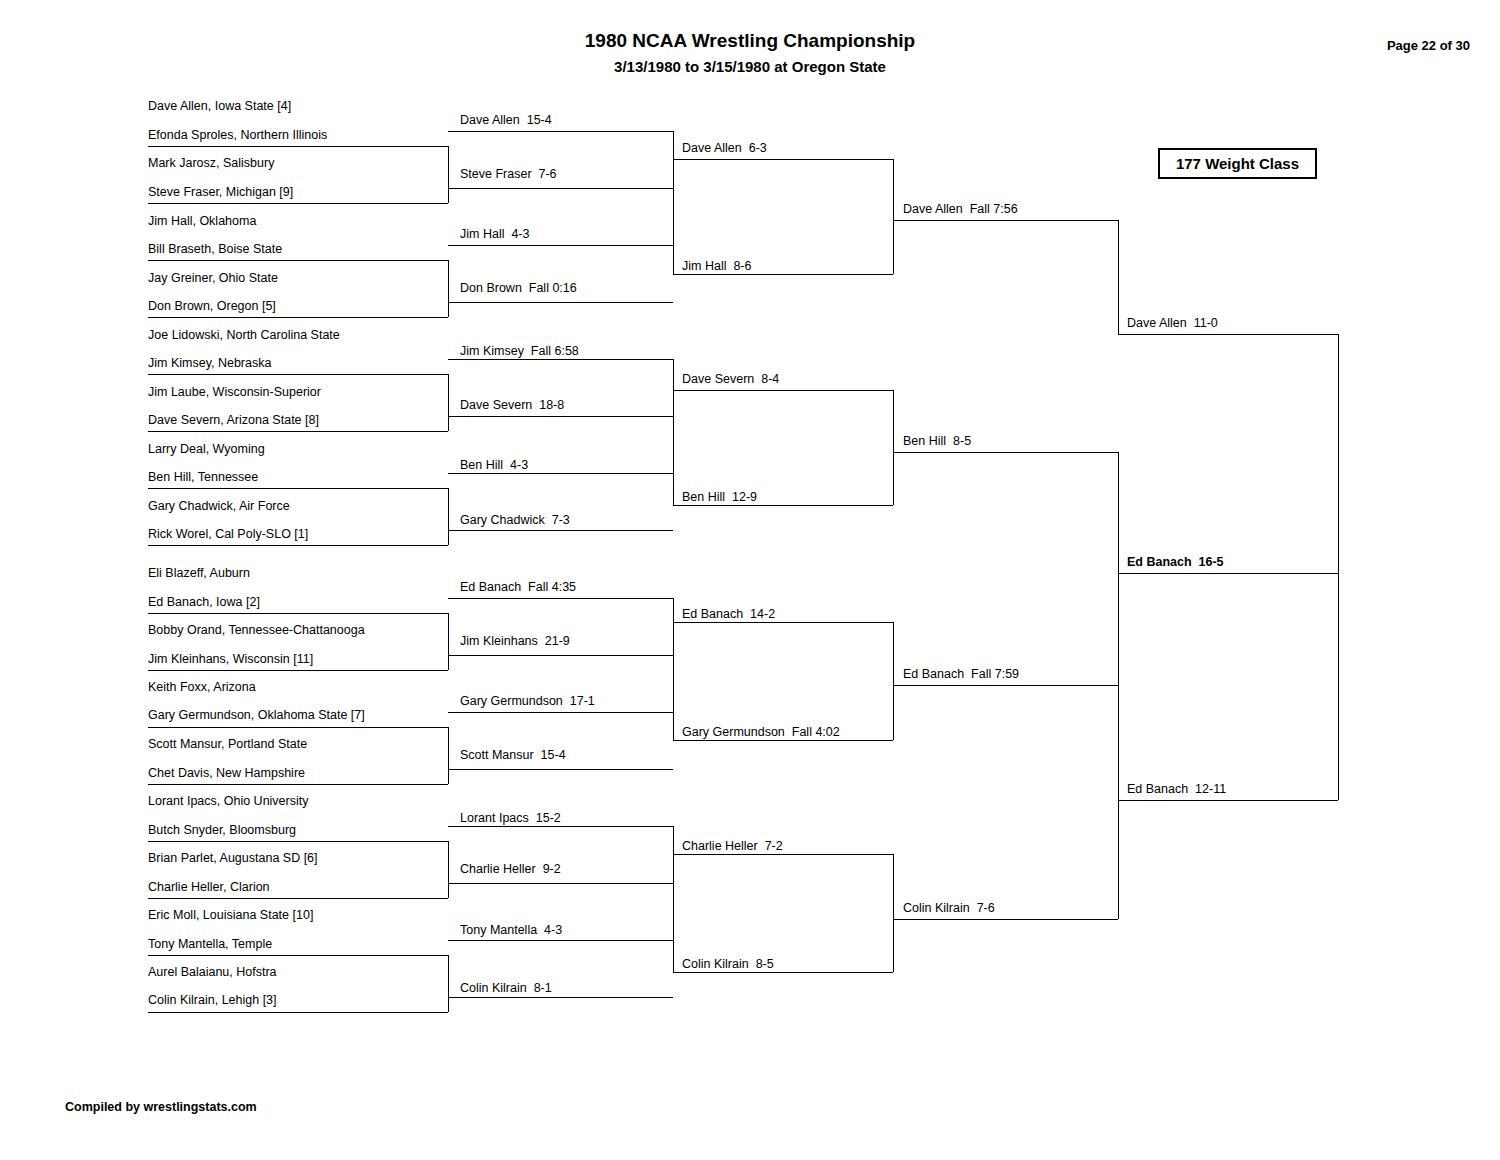1980 NCAA Wrestling Championship
3/13/1980 to 3/15/1980 at Oregon State
Page 22 of 30
177 Weight Class
Dave Allen, Iowa State [4]
Efonda Sproles, Northern Illinois
Mark Jarosz, Salisbury
Steve Fraser, Michigan [9]
Jim Hall, Oklahoma
Bill Braseth, Boise State
Jay Greiner, Ohio State
Don Brown, Oregon [5]
Joe Lidowski, North Carolina State
Jim Kimsey, Nebraska
Jim Laube, Wisconsin-Superior
Dave Severn, Arizona State [8]
Larry Deal, Wyoming
Ben Hill, Tennessee
Gary Chadwick, Air Force
Rick Worel, Cal Poly-SLO [1]
Eli Blazeff, Auburn
Ed Banach, Iowa [2]
Bobby Orand, Tennessee-Chattanooga
Jim Kleinhans, Wisconsin [11]
Keith Foxx, Arizona
Gary Germundson, Oklahoma State [7]
Scott Mansur, Portland State
Chet Davis, New Hampshire
Lorant Ipacs, Ohio University
Butch Snyder, Bloomsburg
Brian Parlet, Augustana SD [6]
Charlie Heller, Clarion
Eric Moll, Louisiana State [10]
Tony Mantella, Temple
Aurel Balaianu, Hofstra
Colin Kilrain, Lehigh [3]
Dave Allen 15-4
Steve Fraser 7-6
Jim Hall 4-3
Don Brown Fall 0:16
Jim Kimsey Fall 6:58
Dave Severn 18-8
Ben Hill 4-3
Gary Chadwick 7-3
Ed Banach Fall 4:35
Jim Kleinhans 21-9
Gary Germundson 17-1
Scott Mansur 15-4
Lorant Ipacs 15-2
Charlie Heller 9-2
Tony Mantella 4-3
Colin Kilrain 8-1
Dave Allen 6-3
Jim Hall 8-6
Dave Severn 8-4
Ben Hill 12-9
Ed Banach 14-2
Gary Germundson Fall 4:02
Charlie Heller 7-2
Colin Kilrain 8-5
Dave Allen Fall 7:56
Ben Hill 8-5
Ed Banach Fall 7:59
Colin Kilrain 7-6
Dave Allen 11-0
Ed Banach 12-11
Ed Banach 16-5
Compiled by wrestlingstats.com